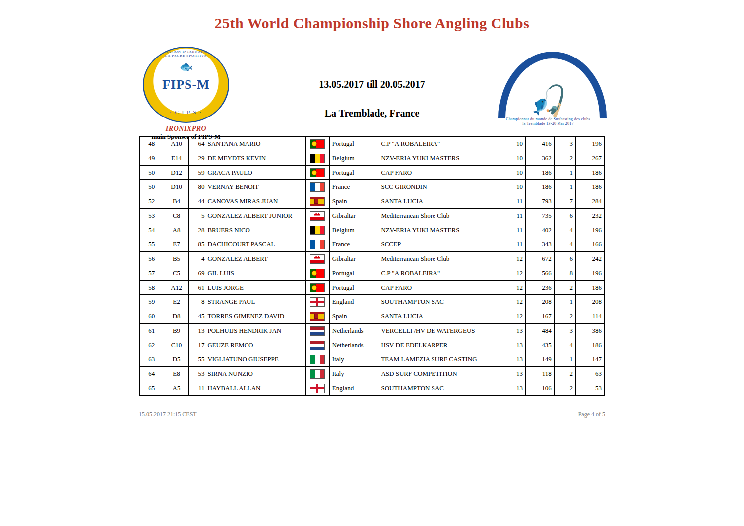25th World Championship Shore Angling Clubs
CONFEDERATION INTERNATIONALE DE LA PECHE SPORTIVE
🐟
FIPS-M
· C I P S ·
IRONIXPRO
main Sponsor of FIPS-M
13.05.2017 till 20.05.2017
La Tremblade, France
🎣
Championnat du monde de Surfcasting des clubs
la Tremblade 13-20 Mai 2017
| 48 | A10 | 64 SANTANA MARIO | | Portugal | C.P "A ROBALEIRA" | 10 | 416 | 3 | 196 |
| 49 | E14 | 29 DE MEYDTS KEVIN | | Belgium | NZV-ERIA YUKI MASTERS | 10 | 362 | 2 | 267 |
| 50 | D12 | 59 GRACA PAULO | | Portugal | CAP FARO | 10 | 186 | 1 | 186 |
| 50 | D10 | 80 VERNAY BENOIT | | France | SCC GIRONDIN | 10 | 186 | 1 | 186 |
| 52 | B4 | 44 CANOVAS MIRAS JUAN | | Spain | SANTA LUCIA | 11 | 793 | 7 | 284 |
| 53 | C8 | 5 GONZALEZ ALBERT JUNIOR | | Gibraltar | Mediterranean Shore Club | 11 | 735 | 6 | 232 |
| 54 | A8 | 28 BRUERS NICO | | Belgium | NZV-ERIA YUKI MASTERS | 11 | 402 | 4 | 196 |
| 55 | E7 | 85 DACHICOURT PASCAL | | France | SCCEP | 11 | 343 | 4 | 166 |
| 56 | B5 | 4 GONZALEZ ALBERT | | Gibraltar | Mediterranean Shore Club | 12 | 672 | 6 | 242 |
| 57 | C5 | 69 GIL LUIS | | Portugal | C.P "A ROBALEIRA" | 12 | 566 | 8 | 196 |
| 58 | A12 | 61 LUIS JORGE | | Portugal | CAP FARO | 12 | 236 | 2 | 186 |
| 59 | E2 | 8 STRANGE PAUL | | England | SOUTHAMPTON SAC | 12 | 208 | 1 | 208 |
| 60 | D8 | 45 TORRES GIMENEZ DAVID | | Spain | SANTA LUCIA | 12 | 167 | 2 | 114 |
| 61 | B9 | 13 POLHUIJS HENDRIK JAN | | Netherlands | VERCELLI /HV DE WATERGEUS | 13 | 484 | 3 | 386 |
| 62 | C10 | 17 GEUZE REMCO | | Netherlands | HSV DE EDELKARPER | 13 | 435 | 4 | 186 |
| 63 | D5 | 55 VIGLIATUNO GIUSEPPE | | Italy | TEAM LAMEZIA SURF CASTING | 13 | 149 | 1 | 147 |
| 64 | E8 | 53 SIRNA NUNZIO | | Italy | ASD SURF COMPETITION | 13 | 118 | 2 | 63 |
| 65 | A5 | 11 HAYBALL ALLAN | | England | SOUTHAMPTON SAC | 13 | 106 | 2 | 53 |
15.05.2017 21:15 CEST
Page 4 of 5